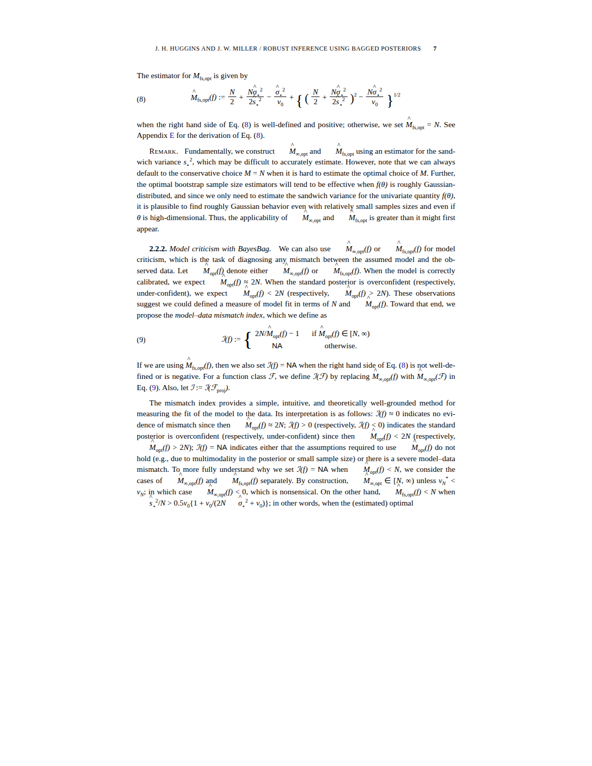J. H. HUGGINS AND J. W. MILLER / ROBUST INFERENCE USING BAGGED POSTERIORS 7
The estimator for Mfs,opt is given by
(8)
^Mfs,opt(f) := N 2 + N^σ∘22^s∘2 − ^σ∘2 v0 + { ( N 2 + N^σ∘22^s∘2 )2 − N^σ∘2 v0 }1/2
when the right hand side of Eq. (8) is well-defined and positive; otherwise, we set ^Mfs,opt = N. See Appendix E for the derivation of Eq. (8).
Remark. Fundamentally, we construct ^M∞,opt and ^Mfs,opt using an estimator for the sandwich variance s∘2, which may be difficult to accurately estimate. However, note that we can always default to the conservative choice M = N when it is hard to estimate the optimal choice of M. Further, the optimal bootstrap sample size estimators will tend to be effective when f(θ) is roughly Gaussian-distributed, and since we only need to estimate the sandwich variance for the univariate quantity f(θ), it is plausible to find roughly Gaussian behavior even with relatively small samples sizes and even if θ is high-dimensional. Thus, the applicability of ^M∞,opt and ^Mfs,opt is greater than it might first appear.
2.2.2. Model criticism with BayesBag. We can also use ^M∞,opt(f) or ^Mfs,opt(f) for model criticism, which is the task of diagnosing any mismatch between the assumed model and the observed data. Let ^Mopt(f) denote either ^M∞,opt(f) or ^Mfs,opt(f). When the model is correctly calibrated, we expect ^Mopt(f) ≈ 2N. When the standard posterior is overconfident (respectively, under-confident), we expect ^Mopt(f) < 2N (respectively, ^Mopt(f) > 2N). These observations suggest we could defined a measure of model fit in terms of N and ^Mopt(f). Toward that end, we propose the model–data mismatch index, which we define as
(9)
ℐ(f) := {
| 2 N / ^ M opt (f) − 1 | if ^ M opt (f) ∈ [ N , ∞) |
| NA | otherwise. |
If we are using ^Mfs,opt(f), then we also set ℐ(f) = NA when the right hand side of Eq. (8) is not well-defined or is negative. For a function class ℱ, we define ℐ(ℱ) by replacing ^M∞,opt(f) with ^M∞,opt(ℱ) in Eq. (9). Also, let ℐ := ℐ(ℱproj).
The mismatch index provides a simple, intuitive, and theoretically well-grounded method for measuring the fit of the model to the data. Its interpretation is as follows: ℐ(f) ≈ 0 indicates no evidence of mismatch since then ^Mopt(f) ≈ 2N; ℐ(f) > 0 (respectively, ℐ(f) < 0) indicates the standard posterior is overconfident (respectively, under-confident) since then ^Mopt(f) < 2N (respectively, ^Mopt(f) > 2N); ℐ(f) = NA indicates either that the assumptions required to use ^Mopt(f) do not hold (e.g., due to multimodality in the posterior or small sample size) or there is a severe model–data mismatch. To more fully understand why we set ℐ(f) = NA when ^Mopt(f) < N, we consider the cases of ^M∞,opt(f) and ^Mfs,opt(f) separately. By construction, ^M∞,opt ∈ [N, ∞) unless vN* < vN; in which case ^M∞,opt(f) < 0, which is nonsensical. On the other hand, ^Mfs,opt(f) < N when ^s∘2/N > 0.5v0{1 + v0/(2N^σ∘2 + v0)}; in other words, when the (estimated) optimal